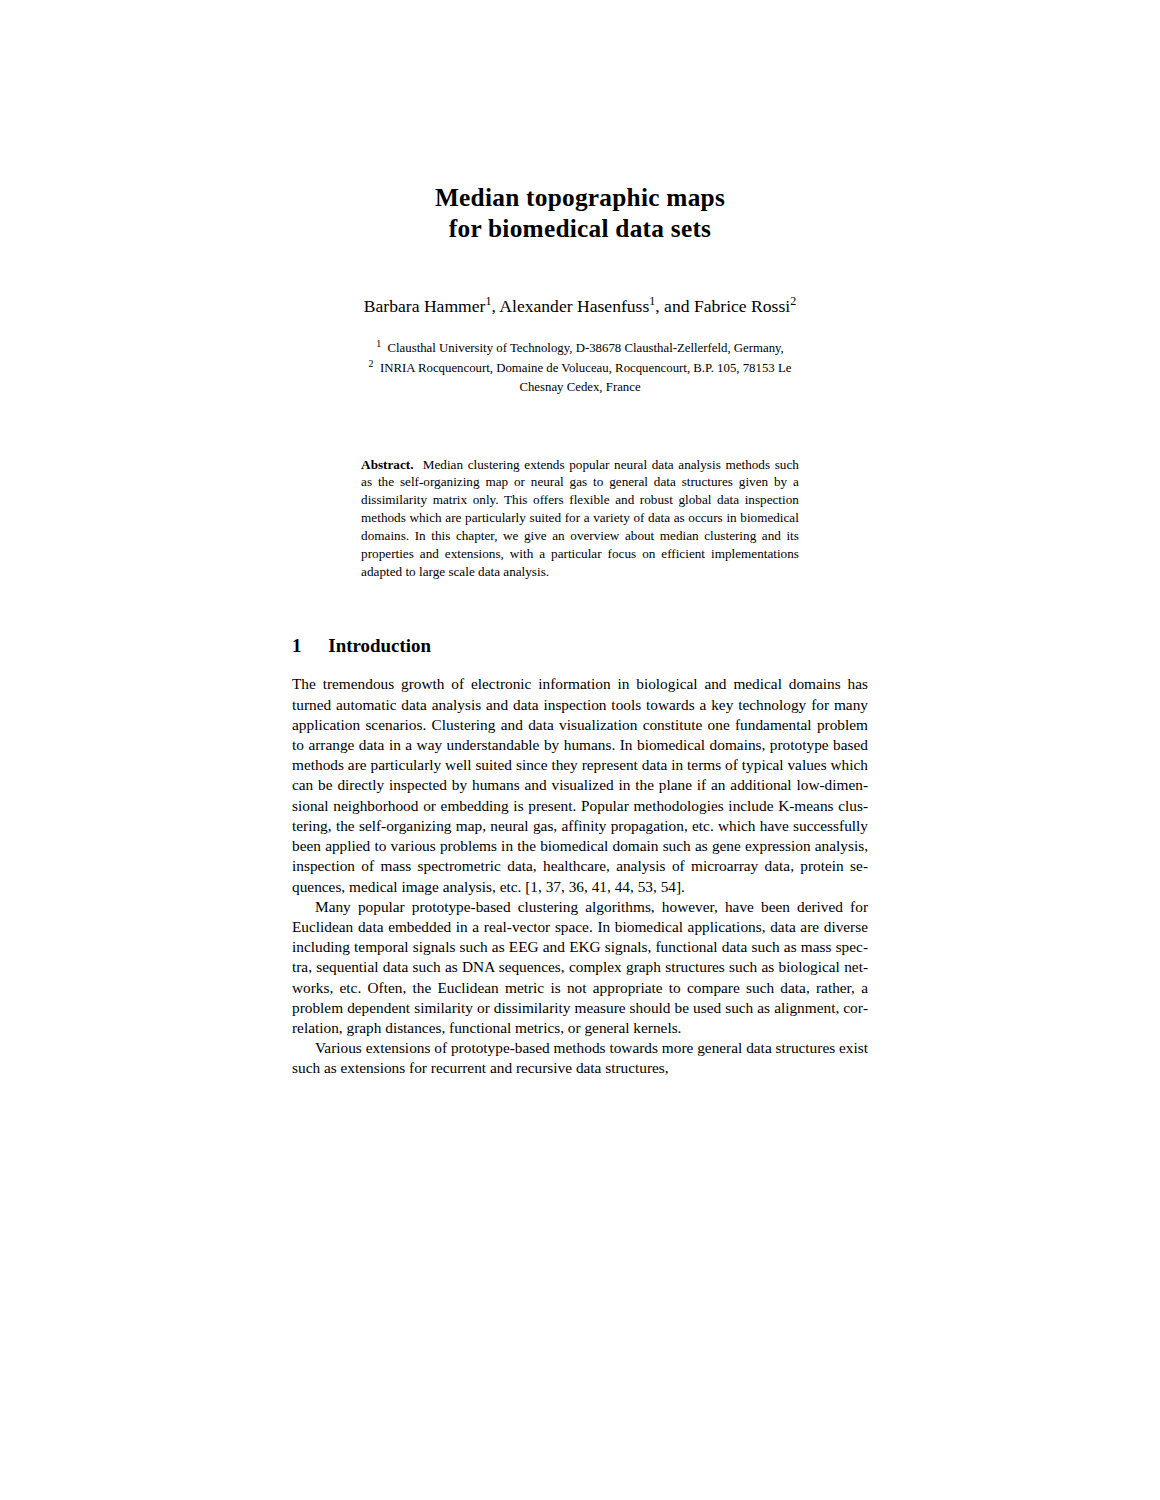Median topographic maps
for biomedical data sets
Barbara Hammer1, Alexander Hasenfuss1, and Fabrice Rossi2
1 Clausthal University of Technology, D-38678 Clausthal-Zellerfeld, Germany,
2 INRIA Rocquencourt, Domaine de Voluceau, Rocquencourt, B.P. 105, 78153 Le
Chesnay Cedex, France
Abstract. Median clustering extends popular neural data analysis methods such as the self-organizing map or neural gas to general data structures given by a dissimilarity matrix only. This offers flexible and robust global data inspection methods which are particularly suited for a variety of data as occurs in biomedical domains. In this chapter, we give an overview about median clustering and its properties and extensions, with a particular focus on efficient implementations adapted to large scale data analysis.
1 Introduction
The tremendous growth of electronic information in biological and medical domains has turned automatic data analysis and data inspection tools towards a key technology for many application scenarios. Clustering and data visualization constitute one fundamental problem to arrange data in a way understandable by humans. In biomedical domains, prototype based methods are particularly well suited since they represent data in terms of typical values which can be directly inspected by humans and visualized in the plane if an additional low-dimensional neighborhood or embedding is present. Popular methodologies include K-means clustering, the self-organizing map, neural gas, affinity propagation, etc. which have successfully been applied to various problems in the biomedical domain such as gene expression analysis, inspection of mass spectrometric data, healthcare, analysis of microarray data, protein sequences, medical image analysis, etc. [1, 37, 36, 41, 44, 53, 54].
Many popular prototype-based clustering algorithms, however, have been derived for Euclidean data embedded in a real-vector space. In biomedical applications, data are diverse including temporal signals such as EEG and EKG signals, functional data such as mass spectra, sequential data such as DNA sequences, complex graph structures such as biological networks, etc. Often, the Euclidean metric is not appropriate to compare such data, rather, a problem dependent similarity or dissimilarity measure should be used such as alignment, correlation, graph distances, functional metrics, or general kernels.
Various extensions of prototype-based methods towards more general data structures exist such as extensions for recurrent and recursive data structures,